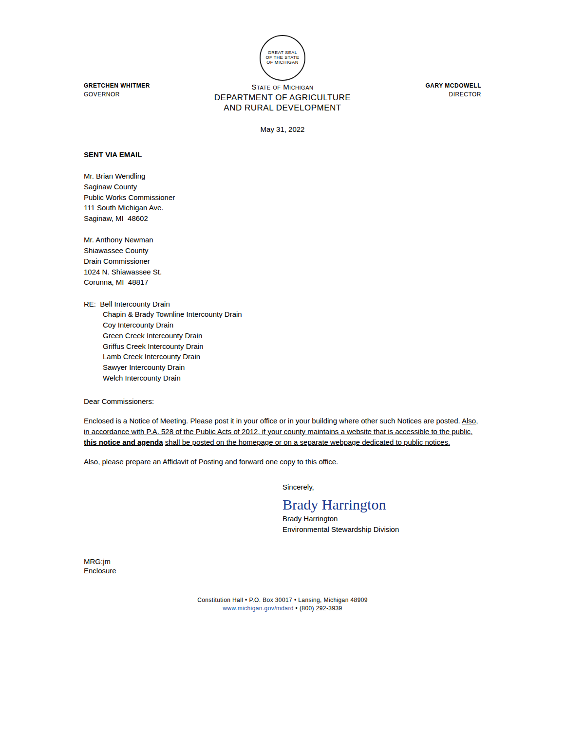Great Seal
of the State
of Michigan
Gretchen Whitmer
Governor
State of Michigan
Department of Agriculture
and Rural Development
Gary McDowell
Director
May 31, 2022
SENT VIA EMAIL
Mr. Brian Wendling
Saginaw County
Public Works Commissioner
111 South Michigan Ave.
Saginaw, MI 48602 Mr. Anthony Newman
Shiawassee County
Drain Commissioner
1024 N. Shiawassee St.
Corunna, MI 48817
RE: Bell Intercounty Drain
Chapin & Brady Townline Intercounty Drain
Coy Intercounty Drain
Green Creek Intercounty Drain
Griffus Creek Intercounty Drain
Lamb Creek Intercounty Drain
Sawyer Intercounty Drain
Welch Intercounty Drain
Dear Commissioners:
Enclosed is a Notice of Meeting. Please post it in your office or in your building where other such Notices are posted. Also, in accordance with P.A. 528 of the Public Acts of 2012, if your county maintains a website that is accessible to the public, this notice and agenda shall be posted on the homepage or on a separate webpage dedicated to public notices.
Also, please prepare an Affidavit of Posting and forward one copy to this office.
Sincerely,
Brady Harrington
Brady Harrington
Environmental Stewardship Division
MRG:jm
Enclosure
Constitution Hall • P.O. Box 30017 • Lansing, Michigan 48909
www.michigan.gov/mdard • (800) 292-3939